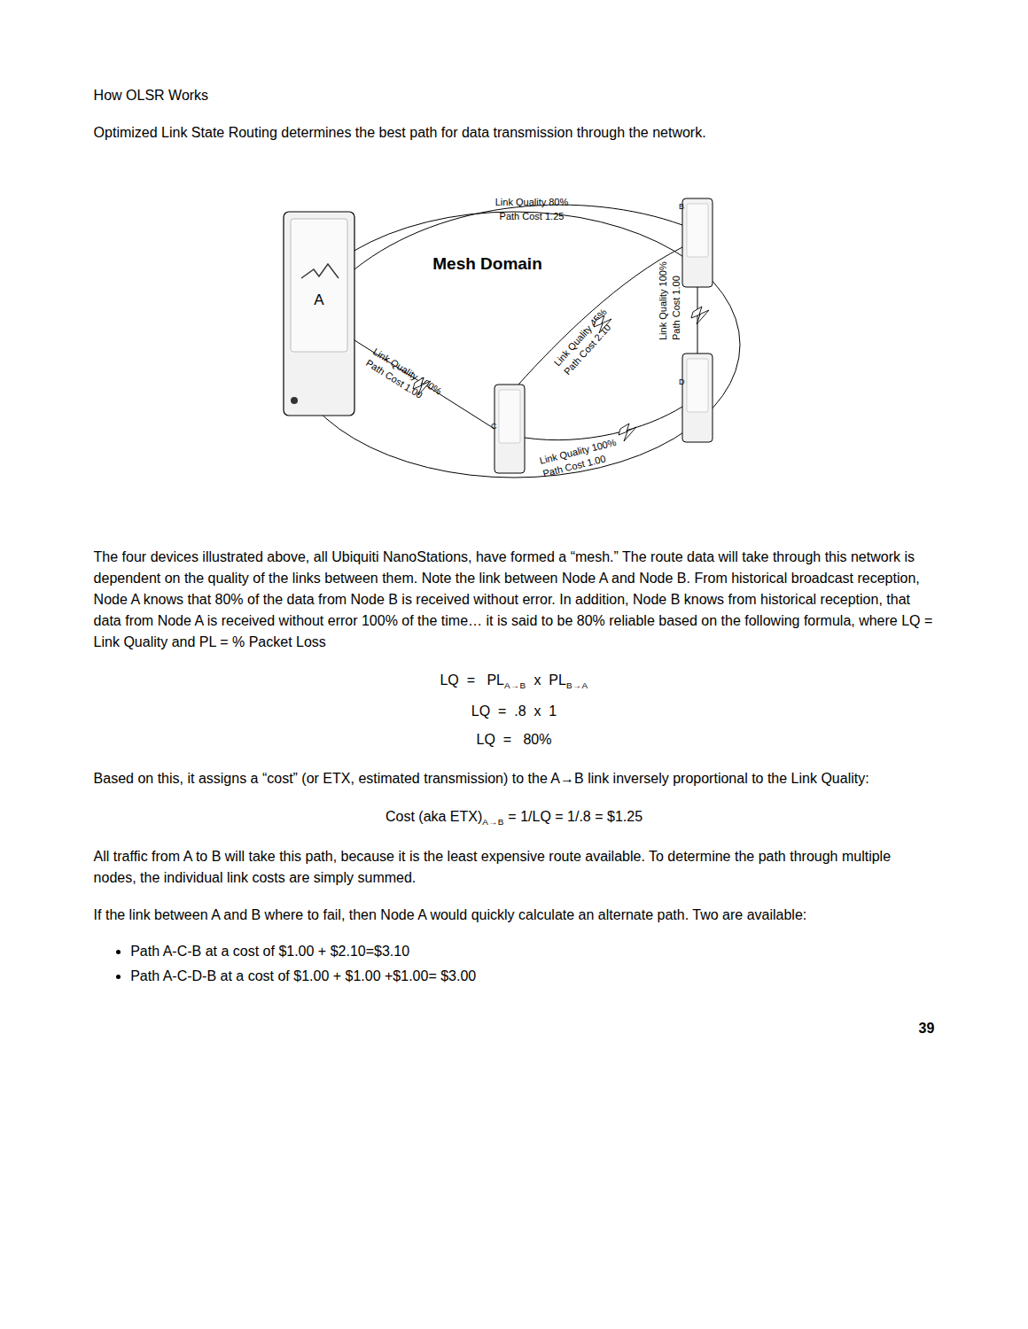How OLSR Works
Optimized Link State Routing determines the best path for data transmission through the network.
A B D C Link Quality 80% Path Cost 1.25 Link Quality 100% Path Cost 1.00 Link Quality 45% Path Cost 2.10 Link Quality 100% Path Cost 1.00 Link Quality 100% Path Cost 1.00 Mesh Domain
The four devices illustrated above, all Ubiquiti NanoStations, have formed a “mesh.” The route data will take through this network is dependent on the quality of the links between them. Note the link between Node A and Node B. From historical broadcast reception, Node A knows that 80% of the data from Node B is received without error. In addition, Node B knows from historical reception, that data from Node A is received without error 100% of the time… it is said to be 80% reliable based on the following formula, where LQ = Link Quality and PL = % Packet Loss
LQ = PLA→B x PLB→A
LQ = .8 x 1
LQ = 80%
Based on this, it assigns a “cost” (or ETX, estimated transmission) to the A→B link inversely proportional to the Link Quality:
Cost (aka ETX)A→B = 1/LQ = 1/.8 = $1.25
All traffic from A to B will take this path, because it is the least expensive route available. To determine the path through multiple nodes, the individual link costs are simply summed.
If the link between A and B where to fail, then Node A would quickly calculate an alternate path. Two are available:
Path A-C-B at a cost of $1.00 + $2.10=$3.10
Path A-C-D-B at a cost of $1.00 + $1.00 +$1.00= $3.00
39